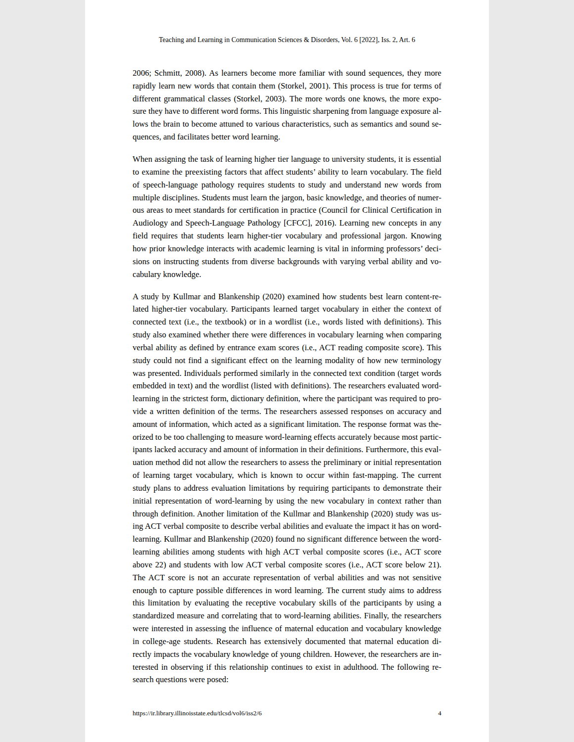Teaching and Learning in Communication Sciences & Disorders, Vol. 6 [2022], Iss. 2, Art. 6
2006; Schmitt, 2008). As learners become more familiar with sound sequences, they more rapidly learn new words that contain them (Storkel, 2001). This process is true for terms of different grammatical classes (Storkel, 2003). The more words one knows, the more exposure they have to different word forms. This linguistic sharpening from language exposure allows the brain to become attuned to various characteristics, such as semantics and sound sequences, and facilitates better word learning.
When assigning the task of learning higher tier language to university students, it is essential to examine the preexisting factors that affect students’ ability to learn vocabulary. The field of speech-language pathology requires students to study and understand new words from multiple disciplines. Students must learn the jargon, basic knowledge, and theories of numerous areas to meet standards for certification in practice (Council for Clinical Certification in Audiology and Speech-Language Pathology [CFCC], 2016). Learning new concepts in any field requires that students learn higher-tier vocabulary and professional jargon. Knowing how prior knowledge interacts with academic learning is vital in informing professors’ decisions on instructing students from diverse backgrounds with varying verbal ability and vocabulary knowledge.
A study by Kullmar and Blankenship (2020) examined how students best learn content-related higher-tier vocabulary. Participants learned target vocabulary in either the context of connected text (i.e., the textbook) or in a wordlist (i.e., words listed with definitions). This study also examined whether there were differences in vocabulary learning when comparing verbal ability as defined by entrance exam scores (i.e., ACT reading composite score). This study could not find a significant effect on the learning modality of how new terminology was presented. Individuals performed similarly in the connected text condition (target words embedded in text) and the wordlist (listed with definitions). The researchers evaluated word-learning in the strictest form, dictionary definition, where the participant was required to provide a written definition of the terms. The researchers assessed responses on accuracy and amount of information, which acted as a significant limitation. The response format was theorized to be too challenging to measure word-learning effects accurately because most participants lacked accuracy and amount of information in their definitions. Furthermore, this evaluation method did not allow the researchers to assess the preliminary or initial representation of learning target vocabulary, which is known to occur within fast-mapping. The current study plans to address evaluation limitations by requiring participants to demonstrate their initial representation of word-learning by using the new vocabulary in context rather than through definition. Another limitation of the Kullmar and Blankenship (2020) study was using ACT verbal composite to describe verbal abilities and evaluate the impact it has on word-learning. Kullmar and Blankenship (2020) found no significant difference between the word-learning abilities among students with high ACT verbal composite scores (i.e., ACT score above 22) and students with low ACT verbal composite scores (i.e., ACT score below 21). The ACT score is not an accurate representation of verbal abilities and was not sensitive enough to capture possible differences in word learning. The current study aims to address this limitation by evaluating the receptive vocabulary skills of the participants by using a standardized measure and correlating that to word-learning abilities. Finally, the researchers were interested in assessing the influence of maternal education and vocabulary knowledge in college-age students. Research has extensively documented that maternal education directly impacts the vocabulary knowledge of young children. However, the researchers are interested in observing if this relationship continues to exist in adulthood. The following research questions were posed:
https://ir.library.illinoisstate.edu/tlcsd/vol6/iss2/6 4